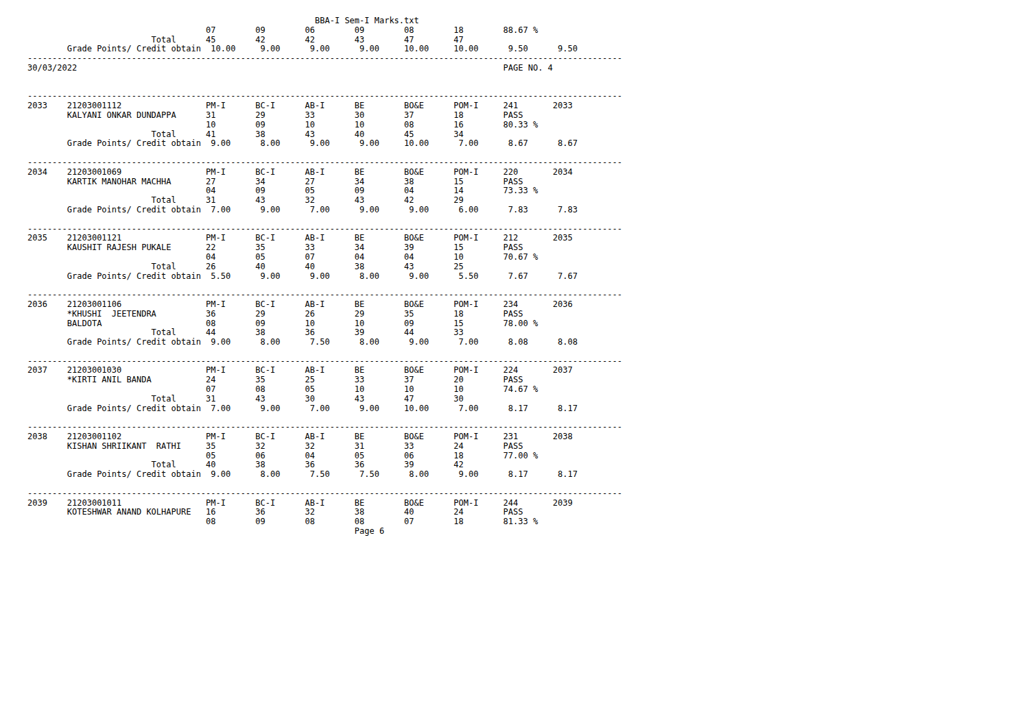BBA-I Sem-I Marks.txt
                                    07        09        06        09        08        18        88.67 %
                         Total      45        42        42        43        47        47
        Grade Points/ Credit obtain  10.00     9.00      9.00      9.00     10.00     10.00      9.50      9.50
------------------------------------------------------------------------------------------------------------------------
30/03/2022                                                                                      PAGE NO. 4


------------------------------------------------------------------------------------------------------------------------
2033    21203001112                 PM-I      BC-I      AB-I      BE        BO&E      POM-I     241       2033
        KALYANI ONKAR DUNDAPPA      31        29        33        30        37        18        PASS
                                    10        09        10        10        08        16        80.33 %
                         Total      41        38        43        40        45        34
        Grade Points/ Credit obtain  9.00      8.00      9.00      9.00     10.00      7.00      8.67      8.67

------------------------------------------------------------------------------------------------------------------------
2034    21203001069                 PM-I      BC-I      AB-I      BE        BO&E      POM-I     220       2034
        KARTIK MANOHAR MACHHA       27        34        27        34        38        15        PASS
                                    04        09        05        09        04        14        73.33 %
                         Total      31        43        32        43        42        29
        Grade Points/ Credit obtain  7.00      9.00      7.00      9.00      9.00      6.00      7.83      7.83

------------------------------------------------------------------------------------------------------------------------
2035    21203001121                 PM-I      BC-I      AB-I      BE        BO&E      POM-I     212       2035
        KAUSHIT RAJESH PUKALE       22        35        33        34        39        15        PASS
                                    04        05        07        04        04        10        70.67 %
                         Total      26        40        40        38        43        25
        Grade Points/ Credit obtain  5.50      9.00      9.00      8.00      9.00      5.50      7.67      7.67

------------------------------------------------------------------------------------------------------------------------
2036    21203001106                 PM-I      BC-I      AB-I      BE        BO&E      POM-I     234       2036
        *KHUSHI  JEETENDRA          36        29        26        29        35        18        PASS
        BALDOTA                     08        09        10        10        09        15        78.00 %
                         Total      44        38        36        39        44        33
        Grade Points/ Credit obtain  9.00      8.00      7.50      8.00      9.00      7.00      8.08      8.08

------------------------------------------------------------------------------------------------------------------------
2037    21203001030                 PM-I      BC-I      AB-I      BE        BO&E      POM-I     224       2037
        *KIRTI ANIL BANDA           24        35        25        33        37        20        PASS
                                    07        08        05        10        10        10        74.67 %
                         Total      31        43        30        43        47        30
        Grade Points/ Credit obtain  7.00      9.00      7.00      9.00     10.00      7.00      8.17      8.17

------------------------------------------------------------------------------------------------------------------------
2038    21203001102                 PM-I      BC-I      AB-I      BE        BO&E      POM-I     231       2038
        KISHAN SHRIIKANT  RATHI     35        32        32        31        33        24        PASS
                                    05        06        04        05        06        18        77.00 %
                         Total      40        38        36        36        39        42
        Grade Points/ Credit obtain  9.00      8.00      7.50      7.50      8.00      9.00      8.17      8.17

------------------------------------------------------------------------------------------------------------------------
2039    21203001011                 PM-I      BC-I      AB-I      BE        BO&E      POM-I     244       2039
        KOTESHWAR ANAND KOLHAPURE   16        36        32        38        40        24        PASS
                                    08        09        08        08        07        18        81.33 %
                                                                  Page 6